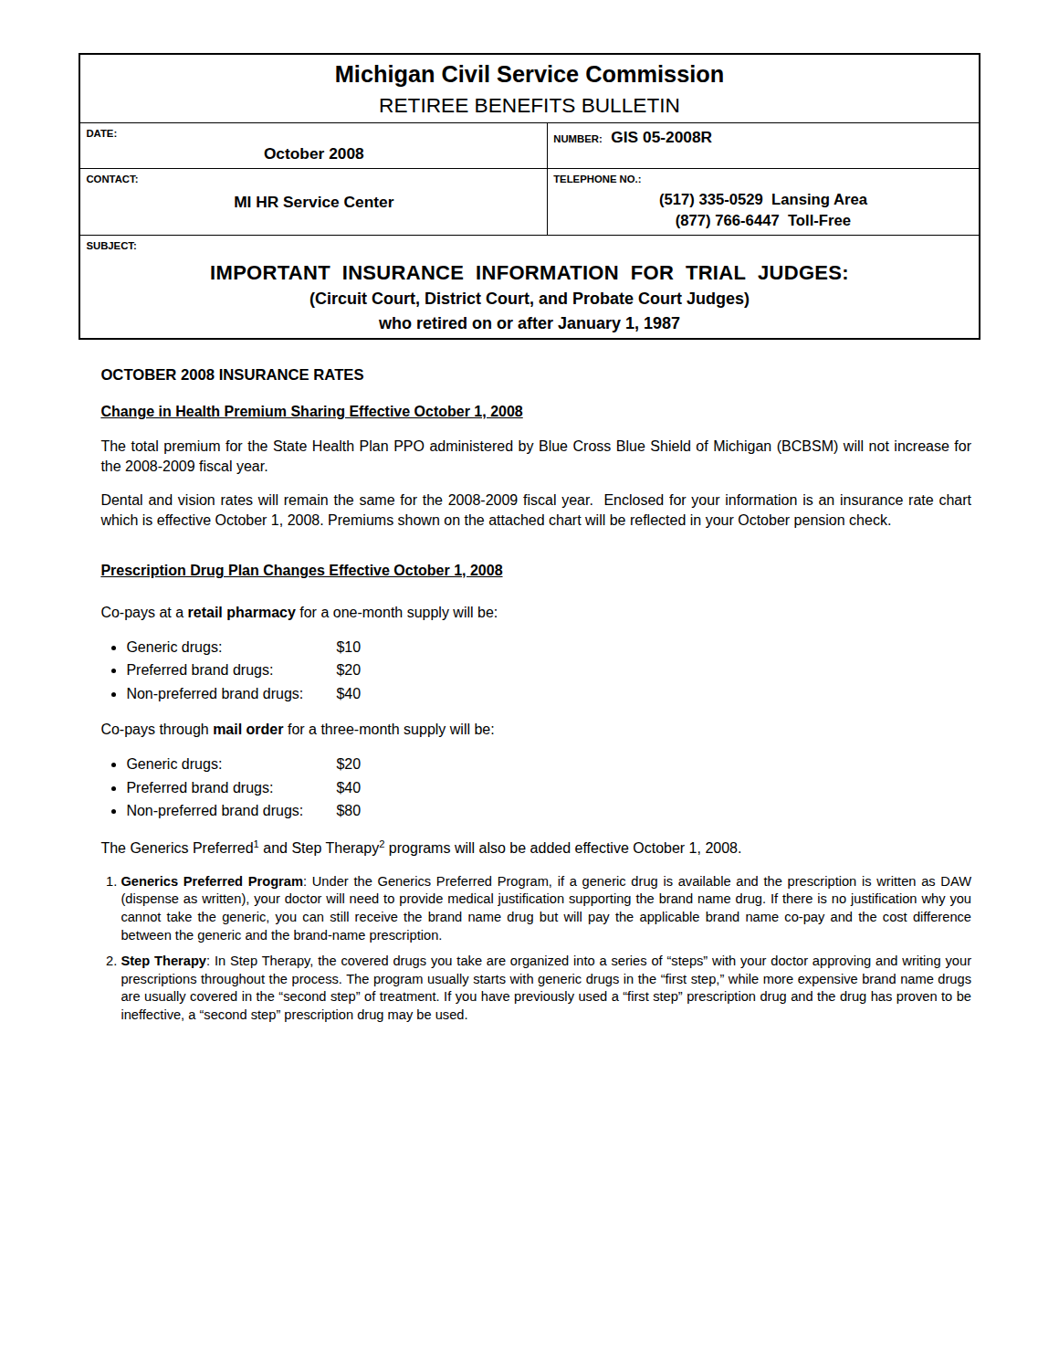| Michigan Civil Service Commission RETIREE BENEFITS BULLETIN |
| DATE: October 2008 | NUMBER: GIS 05-2008R |
| CONTACT: MI HR Service Center | TELEPHONE NO.: (517) 335-0529 Lansing Area (877) 766-6447 Toll-Free |
| SUBJECT: IMPORTANT INSURANCE INFORMATION FOR TRIAL JUDGES: (Circuit Court, District Court, and Probate Court Judges) who retired on or after January 1, 1987 |
OCTOBER 2008 INSURANCE RATES
Change in Health Premium Sharing Effective October 1, 2008
The total premium for the State Health Plan PPO administered by Blue Cross Blue Shield of Michigan (BCBSM) will not increase for the 2008-2009 fiscal year.
Dental and vision rates will remain the same for the 2008-2009 fiscal year. Enclosed for your information is an insurance rate chart which is effective October 1, 2008. Premiums shown on the attached chart will be reflected in your October pension check.
Prescription Drug Plan Changes Effective October 1, 2008
Co-pays at a retail pharmacy for a one-month supply will be:
Generic drugs:$10
Preferred brand drugs:$20
Non-preferred brand drugs:$40
Co-pays through mail order for a three-month supply will be:
Generic drugs:$20
Preferred brand drugs:$40
Non-preferred brand drugs:$80
The Generics Preferred1 and Step Therapy2 programs will also be added effective October 1, 2008.
Generics Preferred Program: Under the Generics Preferred Program, if a generic drug is available and the prescription is written as DAW (dispense as written), your doctor will need to provide medical justification supporting the brand name drug. If there is no justification why you cannot take the generic, you can still receive the brand name drug but will pay the applicable brand name co-pay and the cost difference between the generic and the brand-name prescription.
Step Therapy: In Step Therapy, the covered drugs you take are organized into a series of “steps” with your doctor approving and writing your prescriptions throughout the process. The program usually starts with generic drugs in the “first step,” while more expensive brand name drugs are usually covered in the “second step” of treatment. If you have previously used a “first step” prescription drug and the drug has proven to be ineffective, a “second step” prescription drug may be used.